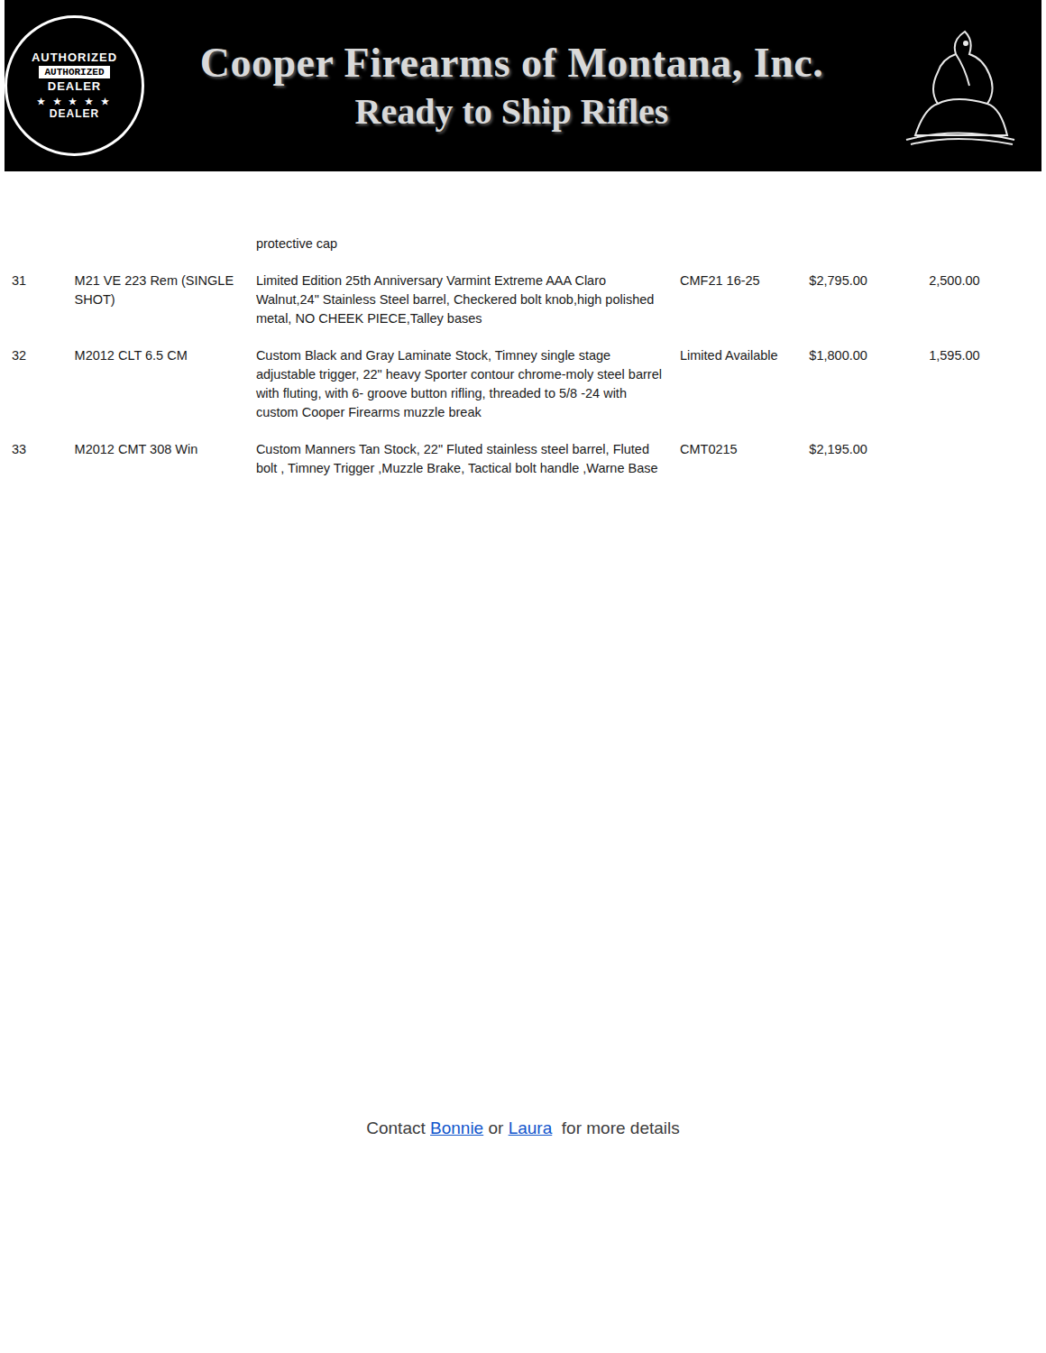AUTHORIZED
AUTHORIZED
DEALER
★ ★ ★ ★ ★
DEALER
Cooper Firearms of Montana, Inc.
Ready to Ship Rifles
| | | protective cap | | | |
| 31 | M21 VE 223 Rem (SINGLE SHOT) | Limited Edition 25th Anniversary Varmint Extreme AAA Claro Walnut,24" Stainless Steel barrel, Checkered bolt knob,high polished metal, NO CHEEK PIECE,Talley bases | CMF21 16-25 | $2,795.00 | 2,500.00 |
| 32 | M2012 CLT 6.5 CM | Custom Black and Gray Laminate Stock, Timney single stage adjustable trigger, 22" heavy Sporter contour chrome-moly steel barrel with fluting, with 6- groove button rifling, threaded to 5/8 -24 with custom Cooper Firearms muzzle break | Limited Available | $1,800.00 | 1,595.00 |
| 33 | M2012 CMT 308 Win | Custom Manners Tan Stock, 22" Fluted stainless steel barrel, Fluted bolt , Timney Trigger ,Muzzle Brake, Tactical bolt handle ,Warne Base | CMT0215 | $2,195.00 | |
Contact Bonnie or Laura for more details